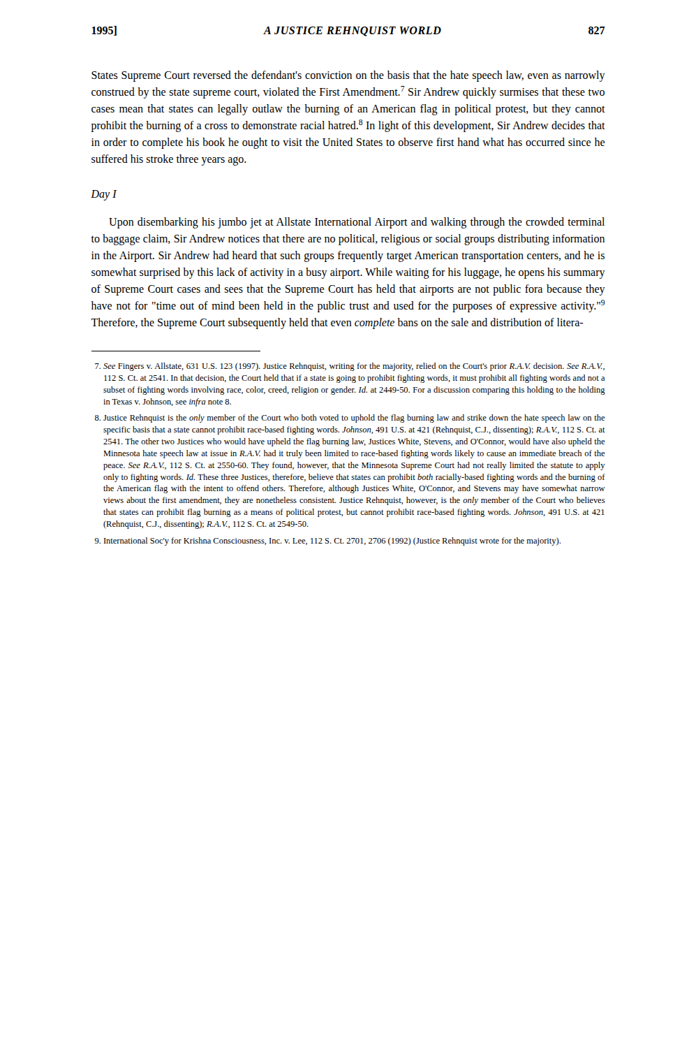1995] A Justice Rehnquist World 827
States Supreme Court reversed the defendant's conviction on the basis that the hate speech law, even as narrowly construed by the state supreme court, violated the First Amendment.7 Sir Andrew quickly surmises that these two cases mean that states can legally outlaw the burning of an American flag in political protest, but they cannot prohibit the burning of a cross to demonstrate racial hatred.8 In light of this development, Sir Andrew decides that in order to complete his book he ought to visit the United States to observe first hand what has occurred since he suffered his stroke three years ago.
Day I
Upon disembarking his jumbo jet at Allstate International Airport and walking through the crowded terminal to baggage claim, Sir Andrew notices that there are no political, religious or social groups distributing information in the Airport. Sir Andrew had heard that such groups frequently target American transportation centers, and he is somewhat surprised by this lack of activity in a busy airport. While waiting for his luggage, he opens his summary of Supreme Court cases and sees that the Supreme Court has held that airports are not public fora because they have not for "time out of mind been held in the public trust and used for the purposes of expressive activity."9 Therefore, the Supreme Court subsequently held that even complete bans on the sale and distribution of litera-
See Fingers v. Allstate, 631 U.S. 123 (1997). Justice Rehnquist, writing for the majority, relied on the Court's prior R.A.V. decision. See R.A.V., 112 S. Ct. at 2541. In that decision, the Court held that if a state is going to prohibit fighting words, it must prohibit all fighting words and not a subset of fighting words involving race, color, creed, religion or gender. Id. at 2449-50. For a discussion comparing this holding to the holding in Texas v. Johnson, see infra note 8.
Justice Rehnquist is the only member of the Court who both voted to uphold the flag burning law and strike down the hate speech law on the specific basis that a state cannot prohibit race-based fighting words. Johnson, 491 U.S. at 421 (Rehnquist, C.J., dissenting); R.A.V., 112 S. Ct. at 2541. The other two Justices who would have upheld the flag burning law, Justices White, Stevens, and O'Connor, would have also upheld the Minnesota hate speech law at issue in R.A.V. had it truly been limited to race-based fighting words likely to cause an immediate breach of the peace. See R.A.V., 112 S. Ct. at 2550-60. They found, however, that the Minnesota Supreme Court had not really limited the statute to apply only to fighting words. Id. These three Justices, therefore, believe that states can prohibit both racially-based fighting words and the burning of the American flag with the intent to offend others. Therefore, although Justices White, O'Connor, and Stevens may have somewhat narrow views about the first amendment, they are nonetheless consistent. Justice Rehnquist, however, is the only member of the Court who believes that states can prohibit flag burning as a means of political protest, but cannot prohibit race-based fighting words. Johnson, 491 U.S. at 421 (Rehnquist, C.J., dissenting); R.A.V., 112 S. Ct. at 2549-50.
International Soc'y for Krishna Consciousness, Inc. v. Lee, 112 S. Ct. 2701, 2706 (1992) (Justice Rehnquist wrote for the majority).